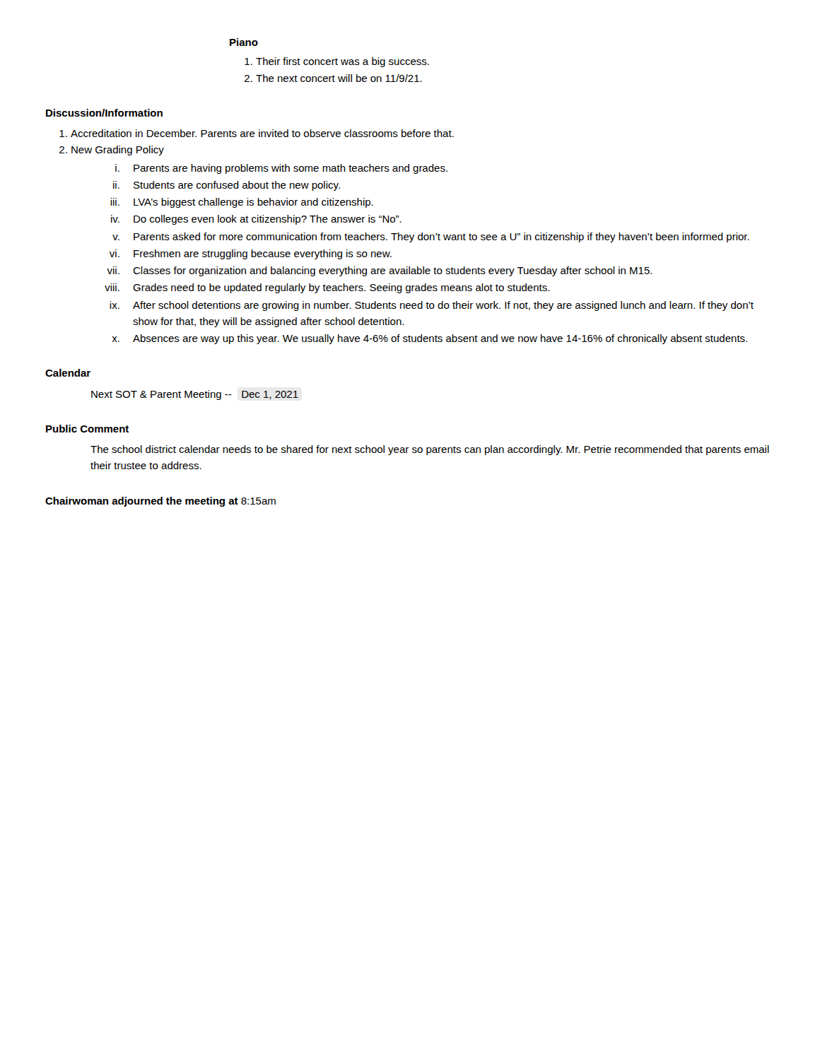Piano
Their first concert was a big success.
The next concert will be on 11/9/21.
Discussion/Information
Accreditation in December. Parents are invited to observe classrooms before that.
New Grading Policy
Parents are having problems with some math teachers and grades.
Students are confused about the new policy.
LVA’s biggest challenge is behavior and citizenship.
Do colleges even look at citizenship? The answer is “No”.
Parents asked for more communication from teachers. They don’t want to see a U” in citizenship if they haven’t been informed prior.
Freshmen are struggling because everything is so new.
Classes for organization and balancing everything are available to students every Tuesday after school in M15.
Grades need to be updated regularly by teachers. Seeing grades means alot to students.
After school detentions are growing in number. Students need to do their work. If not, they are assigned lunch and learn. If they don’t show for that, they will be assigned after school detention.
Absences are way up this year. We usually have 4-6% of students absent and we now have 14-16% of chronically absent students.
Calendar
Next SOT & Parent Meeting -- Dec 1, 2021
Public Comment
The school district calendar needs to be shared for next school year so parents can plan accordingly. Mr. Petrie recommended that parents email their trustee to address.
Chairwoman adjourned the meeting at 8:15am